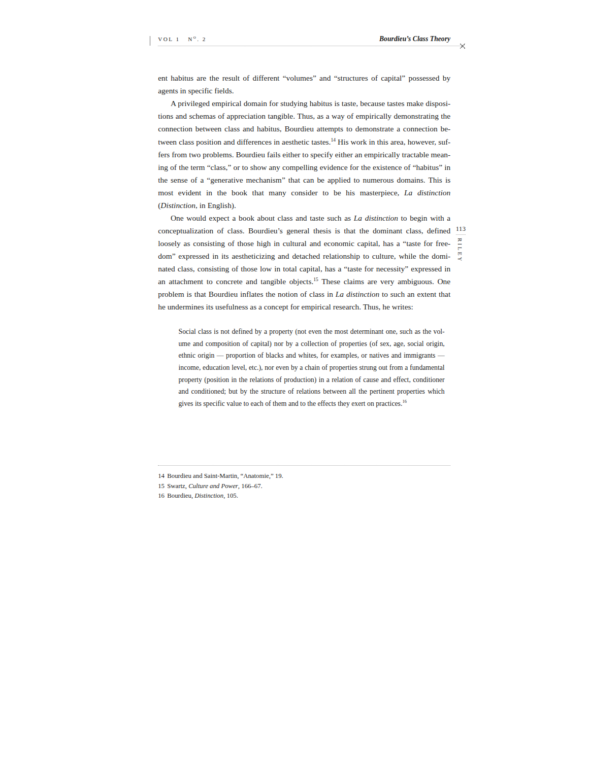Vol 1 No. 2 Bourdieu’s Class Theory
113
Riley
ent habitus are the result of different “volumes” and “structures of capital” possessed by agents in specific fields.
A privileged empirical domain for studying habitus is taste, because tastes make dispositions and schemas of appreciation tangible. Thus, as a way of empirically demonstrating the connection between class and habitus, Bourdieu attempts to demonstrate a connection between class position and differences in aesthetic tastes.14 His work in this area, however, suffers from two problems. Bourdieu fails either to specify either an empirically tractable meaning of the term “class,” or to show any compelling evidence for the existence of “habitus” in the sense of a “generative mechanism” that can be applied to numerous domains. This is most evident in the book that many consider to be his masterpiece, La distinction (Distinction, in English).
One would expect a book about class and taste such as La distinction to begin with a conceptualization of class. Bourdieu’s general thesis is that the dominant class, defined loosely as consisting of those high in cultural and economic capital, has a “taste for freedom” expressed in its aestheticizing and detached relationship to culture, while the dominated class, consisting of those low in total capital, has a “taste for necessity” expressed in an attachment to concrete and tangible objects.15 These claims are very ambiguous. One problem is that Bourdieu inflates the notion of class in La distinction to such an extent that he undermines its usefulness as a concept for empirical research. Thus, he writes:
Social class is not defined by a property (not even the most determinant one, such as the volume and composition of capital) nor by a collection of properties (of sex, age, social origin, ethnic origin — proportion of blacks and whites, for examples, or natives and immigrants — income, education level, etc.), nor even by a chain of properties strung out from a fundamental property (position in the relations of production) in a relation of cause and effect, conditioner and conditioned; but by the structure of relations between all the pertinent properties which gives its specific value to each of them and to the effects they exert on practices.16
14 Bourdieu and Saint-Martin, “Anatomie,” 19.
15 Swartz, Culture and Power, 166–67.
16 Bourdieu, Distinction, 105.